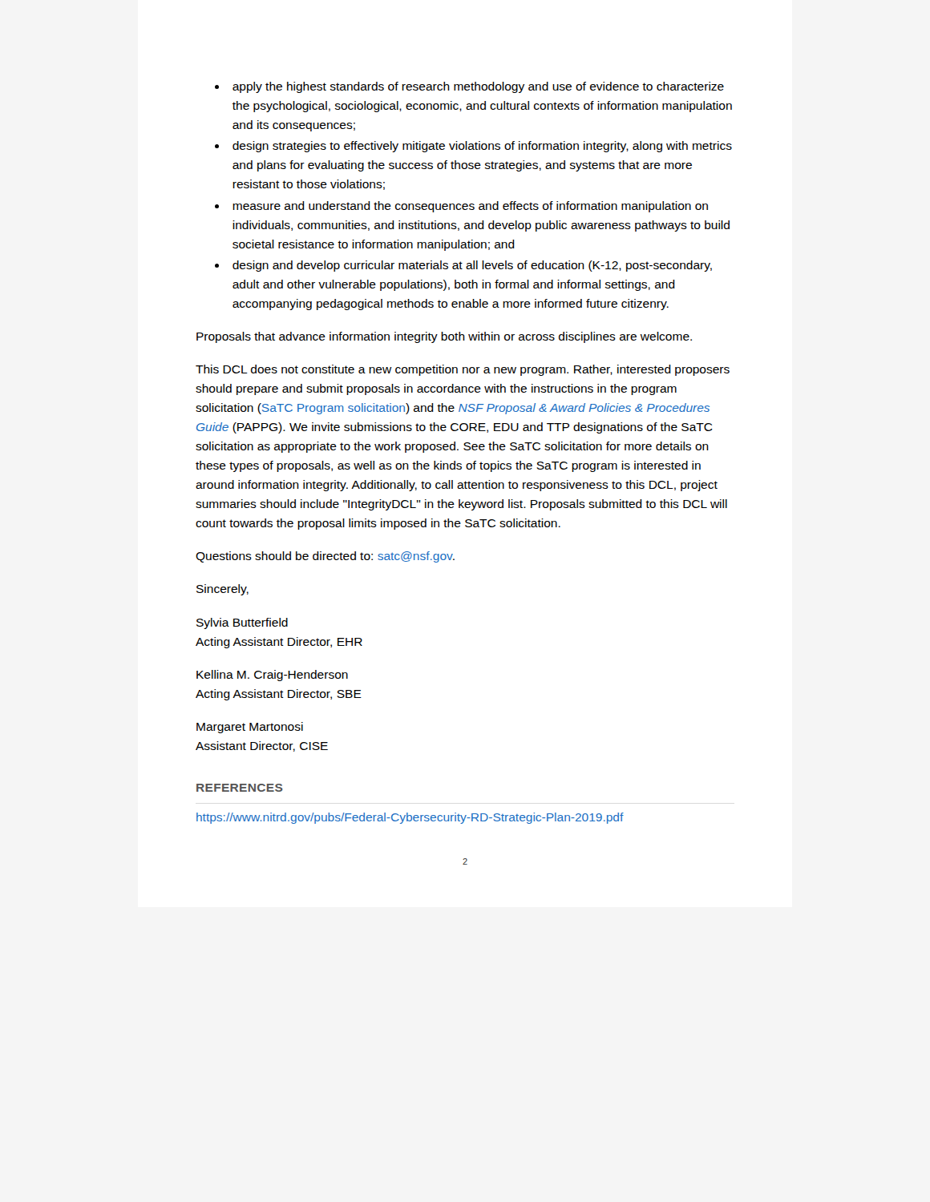apply the highest standards of research methodology and use of evidence to characterize the psychological, sociological, economic, and cultural contexts of information manipulation and its consequences;
design strategies to effectively mitigate violations of information integrity, along with metrics and plans for evaluating the success of those strategies, and systems that are more resistant to those violations;
measure and understand the consequences and effects of information manipulation on individuals, communities, and institutions, and develop public awareness pathways to build societal resistance to information manipulation; and
design and develop curricular materials at all levels of education (K-12, post-secondary, adult and other vulnerable populations), both in formal and informal settings, and accompanying pedagogical methods to enable a more informed future citizenry.
Proposals that advance information integrity both within or across disciplines are welcome.
This DCL does not constitute a new competition nor a new program. Rather, interested proposers should prepare and submit proposals in accordance with the instructions in the program solicitation (SaTC Program solicitation) and the NSF Proposal & Award Policies & Procedures Guide (PAPPG). We invite submissions to the CORE, EDU and TTP designations of the SaTC solicitation as appropriate to the work proposed. See the SaTC solicitation for more details on these types of proposals, as well as on the kinds of topics the SaTC program is interested in around information integrity. Additionally, to call attention to responsiveness to this DCL, project summaries should include "IntegrityDCL" in the keyword list. Proposals submitted to this DCL will count towards the proposal limits imposed in the SaTC solicitation.
Questions should be directed to: satc@nsf.gov.
Sincerely,
Sylvia Butterfield
Acting Assistant Director, EHR
Kellina M. Craig-Henderson
Acting Assistant Director, SBE
Margaret Martonosi
Assistant Director, CISE
REFERENCES
https://www.nitrd.gov/pubs/Federal-Cybersecurity-RD-Strategic-Plan-2019.pdf
2